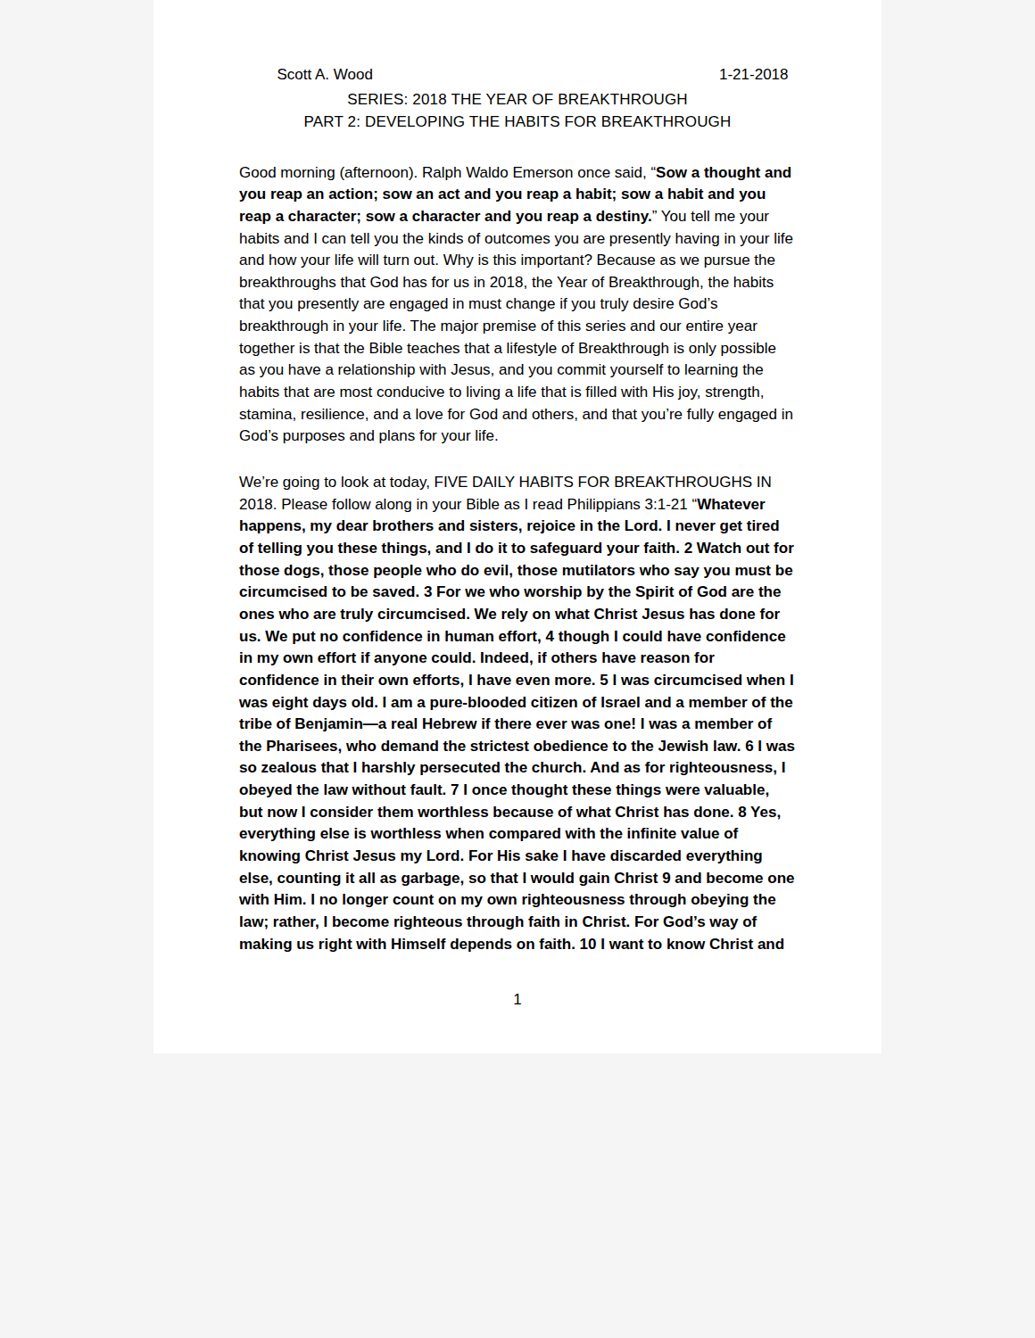Scott A. Wood 1-21-2018
SERIES: 2018 THE YEAR OF BREAKTHROUGH
PART 2: DEVELOPING THE HABITS FOR BREAKTHROUGH
Good morning (afternoon). Ralph Waldo Emerson once said, “Sow a thought and you reap an action; sow an act and you reap a habit; sow a habit and you reap a character; sow a character and you reap a destiny.” You tell me your habits and I can tell you the kinds of outcomes you are presently having in your life and how your life will turn out. Why is this important? Because as we pursue the breakthroughs that God has for us in 2018, the Year of Breakthrough, the habits that you presently are engaged in must change if you truly desire God’s breakthrough in your life. The major premise of this series and our entire year together is that the Bible teaches that a lifestyle of Breakthrough is only possible as you have a relationship with Jesus, and you commit yourself to learning the habits that are most conducive to living a life that is filled with His joy, strength, stamina, resilience, and a love for God and others, and that you’re fully engaged in God’s purposes and plans for your life.
We’re going to look at today, FIVE DAILY HABITS FOR BREAKTHROUGHS IN 2018. Please follow along in your Bible as I read Philippians 3:1-21 “Whatever happens, my dear brothers and sisters, rejoice in the Lord. I never get tired of telling you these things, and I do it to safeguard your faith. 2 Watch out for those dogs, those people who do evil, those mutilators who say you must be circumcised to be saved. 3 For we who worship by the Spirit of God are the ones who are truly circumcised. We rely on what Christ Jesus has done for us. We put no confidence in human effort, 4 though I could have confidence in my own effort if anyone could. Indeed, if others have reason for confidence in their own efforts, I have even more. 5 I was circumcised when I was eight days old. I am a pure-blooded citizen of Israel and a member of the tribe of Benjamin—a real Hebrew if there ever was one! I was a member of the Pharisees, who demand the strictest obedience to the Jewish law. 6 I was so zealous that I harshly persecuted the church. And as for righteousness, I obeyed the law without fault. 7 I once thought these things were valuable, but now I consider them worthless because of what Christ has done. 8 Yes, everything else is worthless when compared with the infinite value of knowing Christ Jesus my Lord. For His sake I have discarded everything else, counting it all as garbage, so that I would gain Christ 9 and become one with Him. I no longer count on my own righteousness through obeying the law; rather, I become righteous through faith in Christ. For God’s way of making us right with Himself depends on faith. 10 I want to know Christ and
1